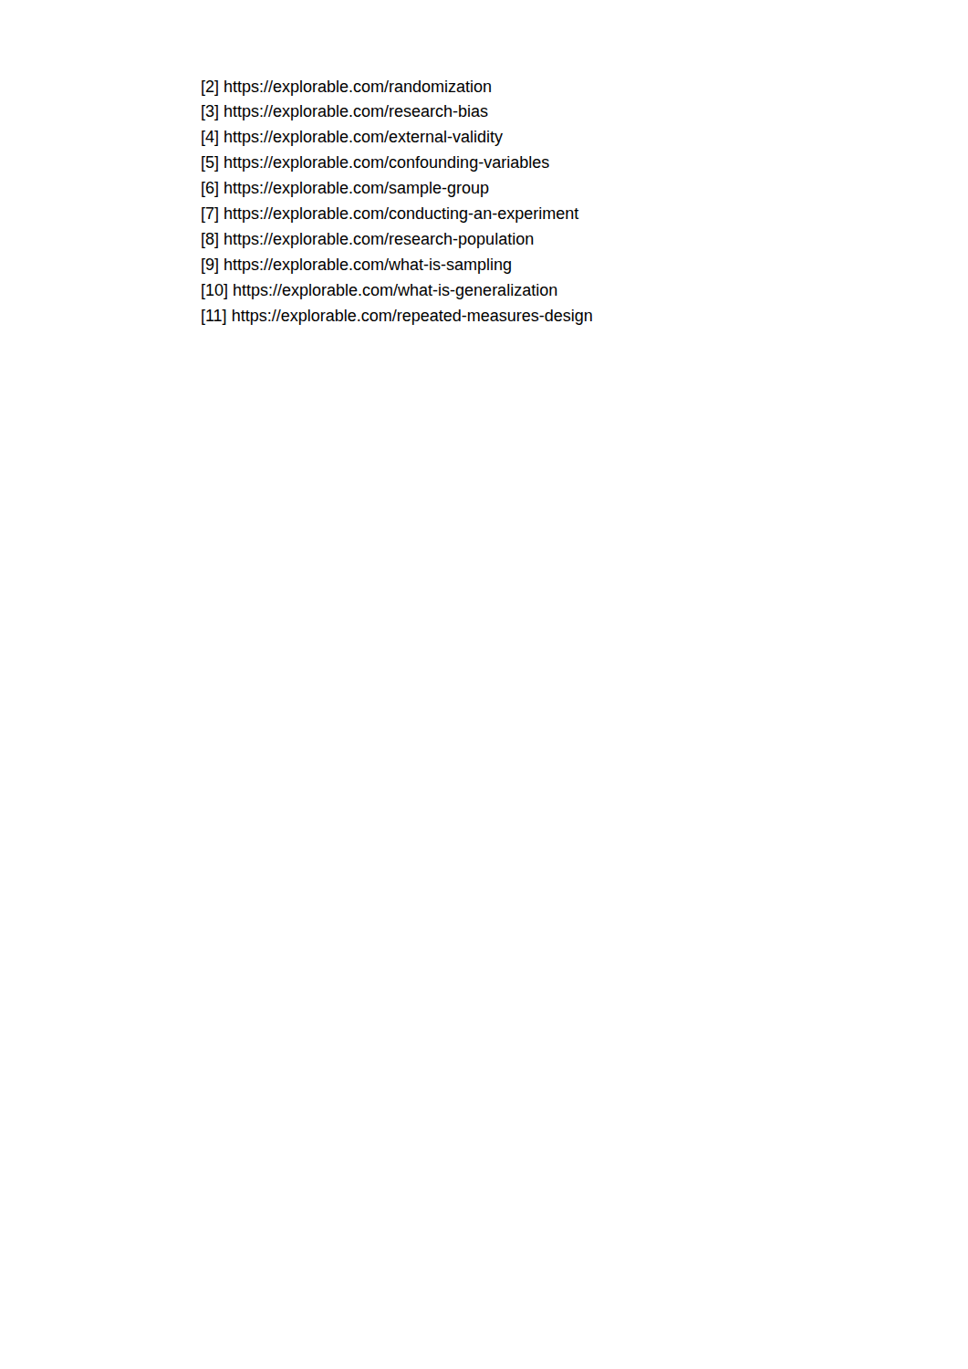[2] https://explorable.com/randomization
[3] https://explorable.com/research-bias
[4] https://explorable.com/external-validity
[5] https://explorable.com/confounding-variables
[6] https://explorable.com/sample-group
[7] https://explorable.com/conducting-an-experiment
[8] https://explorable.com/research-population
[9] https://explorable.com/what-is-sampling
[10] https://explorable.com/what-is-generalization
[11] https://explorable.com/repeated-measures-design